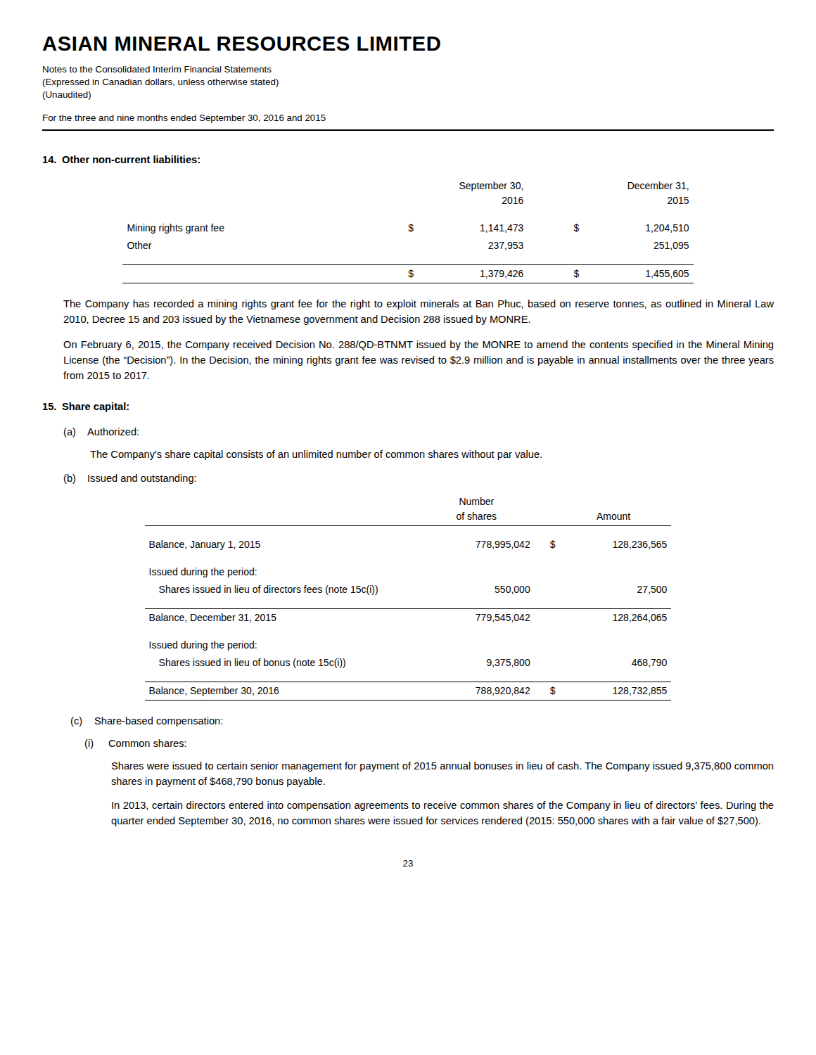ASIAN MINERAL RESOURCES LIMITED
Notes to the Consolidated Interim Financial Statements
(Expressed in Canadian dollars, unless otherwise stated)
(Unaudited)
For the three and nine months ended September 30, 2016 and 2015
14. Other non-current liabilities:
| | | September 30, 2016 | | December 31, 2015 |
| Mining rights grant fee | $ | 1,141,473 | $ | 1,204,510 |
| Other | | 237,953 | | 251,095 |
| | $ | 1,379,426 | $ | 1,455,605 |
The Company has recorded a mining rights grant fee for the right to exploit minerals at Ban Phuc, based on reserve tonnes, as outlined in Mineral Law 2010, Decree 15 and 203 issued by the Vietnamese government and Decision 288 issued by MONRE.
On February 6, 2015, the Company received Decision No. 288/QD-BTNMT issued by the MONRE to amend the contents specified in the Mineral Mining License (the “Decision”). In the Decision, the mining rights grant fee was revised to $2.9 million and is payable in annual installments over the three years from 2015 to 2017.
15. Share capital:
(a) Authorized:
The Company's share capital consists of an unlimited number of common shares without par value.
(b) Issued and outstanding:
| | Number of shares | | Amount |
| Balance, January 1, 2015 | 778,995,042 | $ | 128,236,565 |
| Issued during the period: | | | |
| Shares issued in lieu of directors fees (note 15c(i)) | 550,000 | | 27,500 |
| Balance, December 31, 2015 | 779,545,042 | | 128,264,065 |
| Issued during the period: | | | |
| Shares issued in lieu of bonus (note 15c(i)) | 9,375,800 | | 468,790 |
| Balance, September 30, 2016 | 788,920,842 | $ | 128,732,855 |
(c) Share-based compensation:
(i) Common shares:
Shares were issued to certain senior management for payment of 2015 annual bonuses in lieu of cash. The Company issued 9,375,800 common shares in payment of $468,790 bonus payable.
In 2013, certain directors entered into compensation agreements to receive common shares of the Company in lieu of directors’ fees. During the quarter ended September 30, 2016, no common shares were issued for services rendered (2015: 550,000 shares with a fair value of $27,500).
23